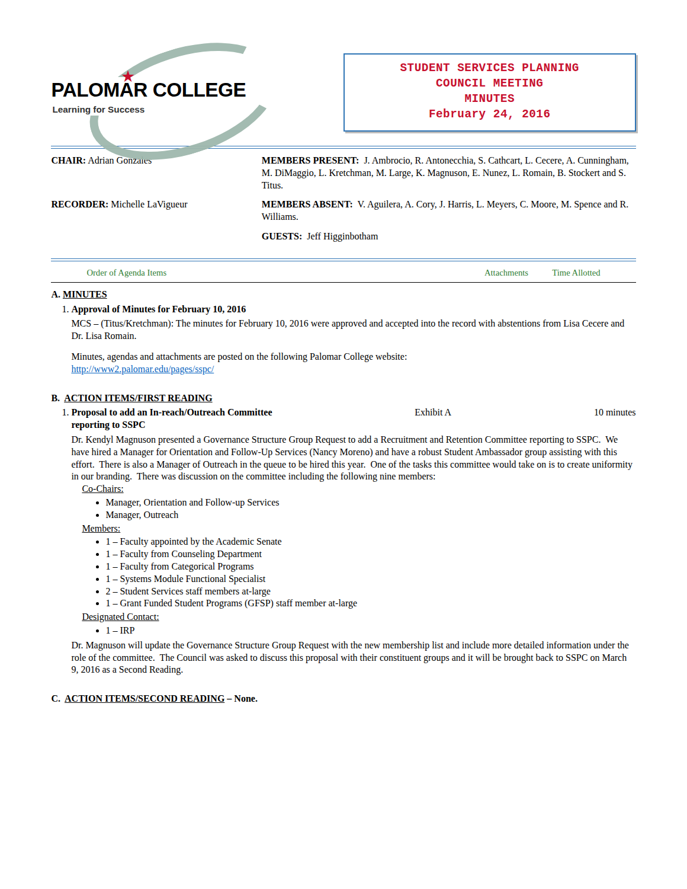★
PALOMAR COLLEGE
Learning for Success
STUDENT SERVICES PLANNING
COUNCIL MEETING
MINUTES
February 24, 2016
| CHAIR: Adrian Gonzales | MEMBERS PRESENT: J. Ambrocio, R. Antonecchia, S. Cathcart, L. Cecere, A. Cunningham, M. DiMaggio, L. Kretchman, M. Large, K. Magnuson, E. Nunez, L. Romain, B. Stockert and S. Titus. |
| RECORDER: Michelle LaVigueur | MEMBERS ABSENT: V. Aguilera, A. Cory, J. Harris, L. Meyers, C. Moore, M. Spence and R. Williams. |
| | GUESTS: Jeff Higginbotham |
Order of Agenda Items Attachments Time Allotted
A. MINUTES
Approval of Minutes for February 10, 2016
MCS – (Titus/Kretchman): The minutes for February 10, 2016 were approved and accepted into the record with abstentions from Lisa Cecere and Dr. Lisa Romain.
Minutes, agendas and attachments are posted on the following Palomar College website:
http://www2.palomar.edu/pages/sspc/
B. ACTION ITEMS/FIRST READING
Proposal to add an In-reach/Outreach Committee Exhibit A 10 minutes
reporting to SSPC
Dr. Kendyl Magnuson presented a Governance Structure Group Request to add a Recruitment and Retention Committee reporting to SSPC. We have hired a Manager for Orientation and Follow-Up Services (Nancy Moreno) and have a robust Student Ambassador group assisting with this effort. There is also a Manager of Outreach in the queue to be hired this year. One of the tasks this committee would take on is to create uniformity in our branding. There was discussion on the committee including the following nine members:
Co-Chairs:
Manager, Orientation and Follow-up Services
Manager, Outreach
Members:
1 – Faculty appointed by the Academic Senate
1 – Faculty from Counseling Department
1 – Faculty from Categorical Programs
1 – Systems Module Functional Specialist
2 – Student Services staff members at-large
1 – Grant Funded Student Programs (GFSP) staff member at-large
Designated Contact:
1 – IRP
Dr. Magnuson will update the Governance Structure Group Request with the new membership list and include more detailed information under the role of the committee. The Council was asked to discuss this proposal with their constituent groups and it will be brought back to SSPC on March 9, 2016 as a Second Reading.
C. ACTION ITEMS/SECOND READING – None.